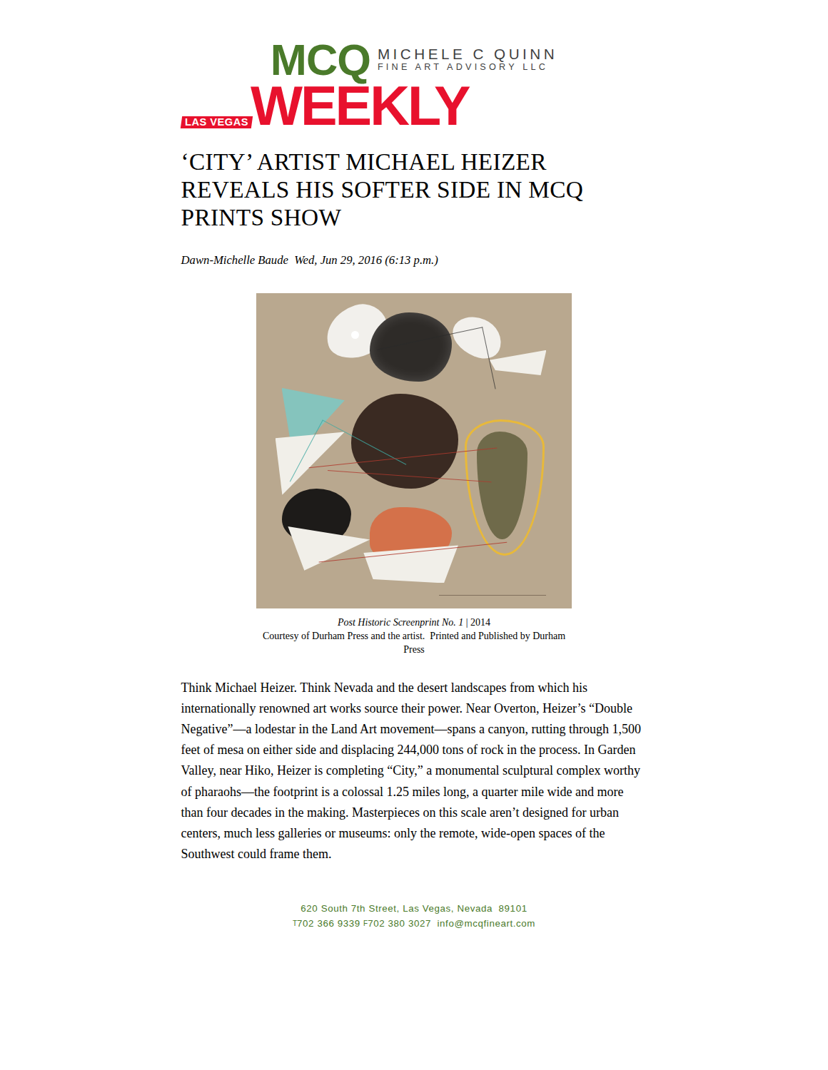MCQ MICHELE C QUINN FINE ART ADVISORY LLC
LAS VEGAS WEEKLY
‘CITY’ ARTIST MICHAEL HEIZER REVEALS HIS SOFTER SIDE IN MCQ PRINTS SHOW
Dawn-Michelle Baude Wed, Jun 29, 2016 (6:13 p.m.)
Post Historic Screenprint No. 1 | 2014
Courtesy of Durham Press and the artist. Printed and Published by Durham Press
Think Michael Heizer. Think Nevada and the desert landscapes from which his internationally renowned art works source their power. Near Overton, Heizer’s “Double Negative”—a lodestar in the Land Art movement—spans a canyon, rutting through 1,500 feet of mesa on either side and displacing 244,000 tons of rock in the process. In Garden Valley, near Hiko, Heizer is completing “City,” a monumental sculptural complex worthy of pharaohs—the footprint is a colossal 1.25 miles long, a quarter mile wide and more than four decades in the making. Masterpieces on this scale aren’t designed for urban centers, much less galleries or museums: only the remote, wide-open spaces of the Southwest could frame them.
620 South 7th Street, Las Vegas, Nevada 89101
T702 366 9339 F702 380 3027 info@mcqfineart.com